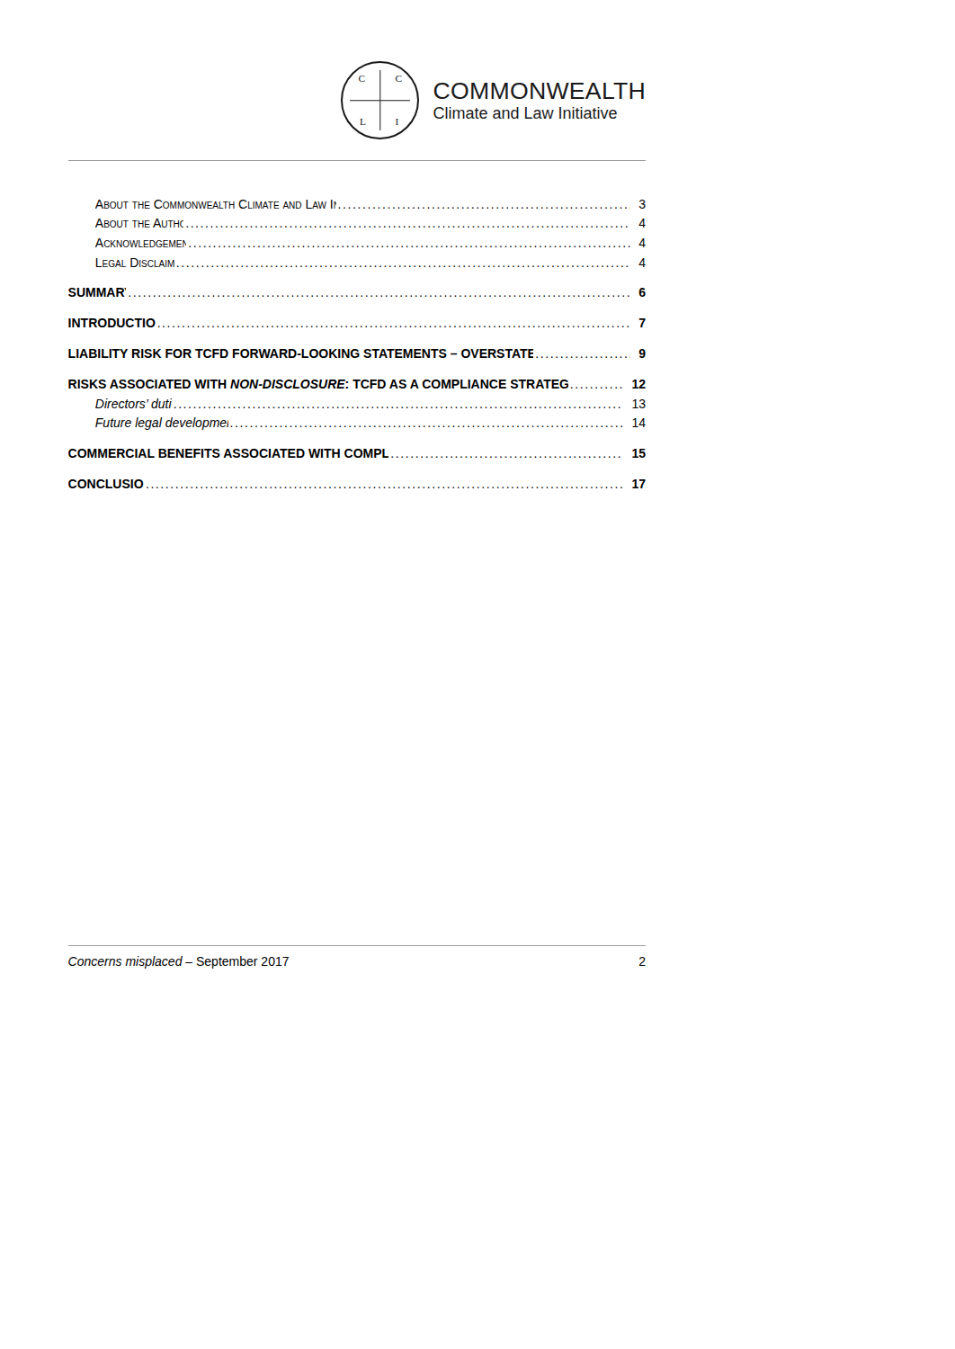C C L I
COMMONWEALTH
Climate and Law Initiative
About the Commonwealth Climate and Law Initiative ..................................................................... 3
About the Authors .......................................................................................................... 4
Acknowledgements ....................................................................................................... 4
Legal Disclaimer ........................................................................................................... 4
Summary ................................................................................................................. 6
Introduction .......................................................................................................... 7
Liability risk for TCFD forward-looking statements – overstated? .................... 9
Risks associated with non-disclosure: TCFD as a compliance strategy ........... 12
Directors’ duties ........................................................................................................... 13
Future legal developments ......................................................................................... 14
Commercial benefits associated with compliance ..................................................... 15
Conclusion ............................................................................................................ 17
Concerns misplaced – September 2017
2